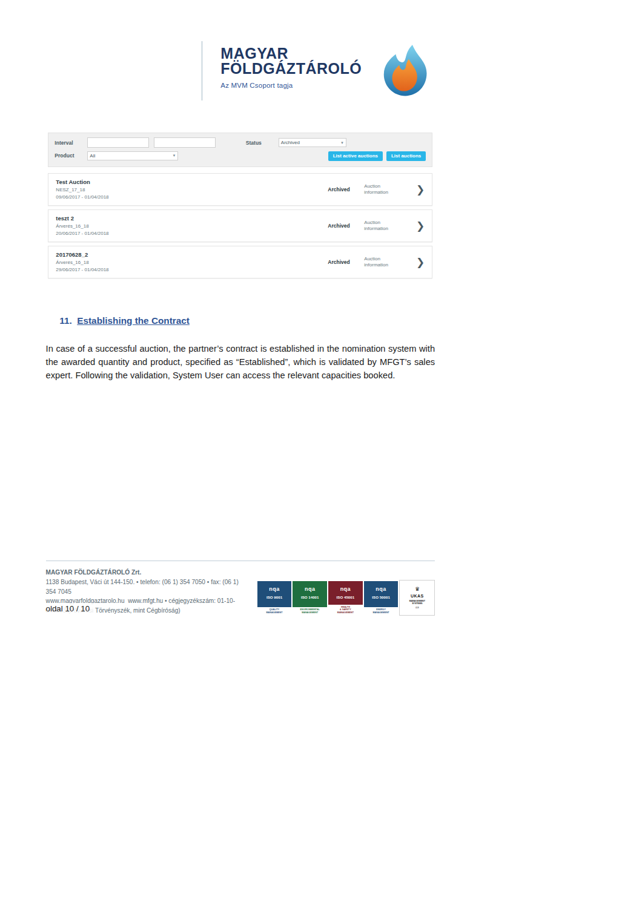MAGYAR
FÖLDGÁZTÁROLÓ
Az MVM Csoport tagja
Interval
Status Archived▼
Product All▼
List active auctions List auctions
Test Auction
NESZ_17_18
09/06/2017 - 01/04/2018
Archived
Auction
information
❯
teszt 2
Árverés_16_18
20/06/2017 - 01/04/2018
Archived
Auction
information
❯
20170628_2
Árverés_16_18
29/06/2017 - 01/04/2018
Archived
Auction
information
❯
11. Establishing the Contract
In case of a successful auction, the partner’s contract is established in the nomination system with the awarded quantity and product, specified as “Established”, which is validated by MFGT’s sales expert. Following the validation, System User can access the relevant capacities booked.
MAGYAR FÖLDGÁZTÁROLÓ Zrt.
1138 Budapest, Váci út 144-150. • telefon: (06 1) 354 7050 • fax: (06 1) 354 7045
www.magyarfoldgaztarolo.hu www.mfgt.hu • cégjegyzékszám: 01-10-045043 (Fővárosi Törvényszék, mint Cégbíróság)
oldal 10 / 10
nqa
ISO 9001
QUALITY
MANAGEMENT
nqa
ISO 14001
ENVIRONMENTAL
MANAGEMENT
nqa
ISO 45001
HEALTH
& SAFETY
MANAGEMENT
nqa
ISO 50001
ENERGY
MANAGEMENT
♛
UKAS
MANAGEMENT
SYSTEMS
018